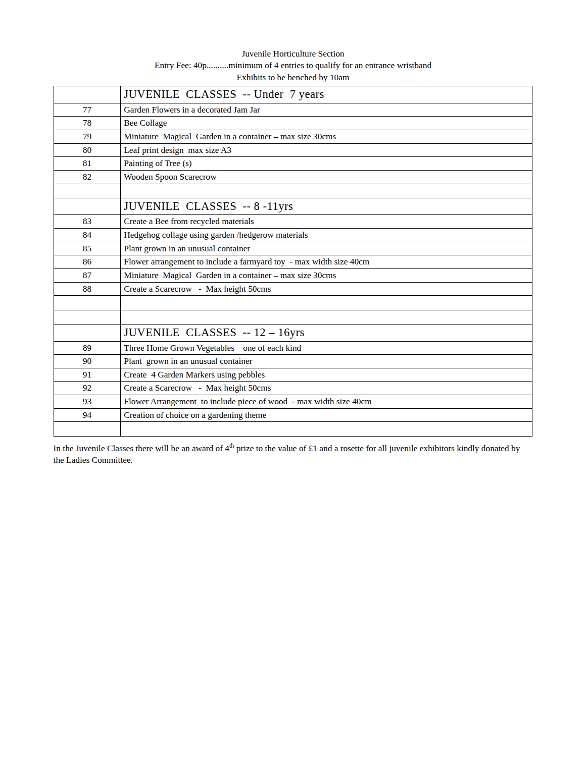Juvenile Horticulture Section
Entry Fee: 40p..........minimum of 4 entries to qualify for an entrance wristband
Exhibits to be benched by 10am
| | JUVENILE CLASSES -- Under 7 years |
| 77 | Garden Flowers in a decorated Jam Jar |
| 78 | Bee Collage |
| 79 | Miniature Magical Garden in a container – max size 30cms |
| 80 | Leaf print design max size A3 |
| 81 | Painting of Tree (s) |
| 82 | Wooden Spoon Scarecrow |
| | JUVENILE CLASSES -- 8 -11yrs |
| 83 | Create a Bee from recycled materials |
| 84 | Hedgehog collage using garden /hedgerow materials |
| 85 | Plant grown in an unusual container |
| 86 | Flower arrangement to include a farmyard toy - max width size 40cm |
| 87 | Miniature Magical Garden in a container – max size 30cms |
| 88 | Create a Scarecrow - Max height 50cms |
| | JUVENILE CLASSES -- 12 – 16yrs |
| 89 | Three Home Grown Vegetables – one of each kind |
| 90 | Plant grown in an unusual container |
| 91 | Create 4 Garden Markers using pebbles |
| 92 | Create a Scarecrow - Max height 50cms |
| 93 | Flower Arrangement to include piece of wood - max width size 40cm |
| 94 | Creation of choice on a gardening theme |
In the Juvenile Classes there will be an award of 4th prize to the value of £1 and a rosette for all juvenile exhibitors kindly donated by the Ladies Committee.